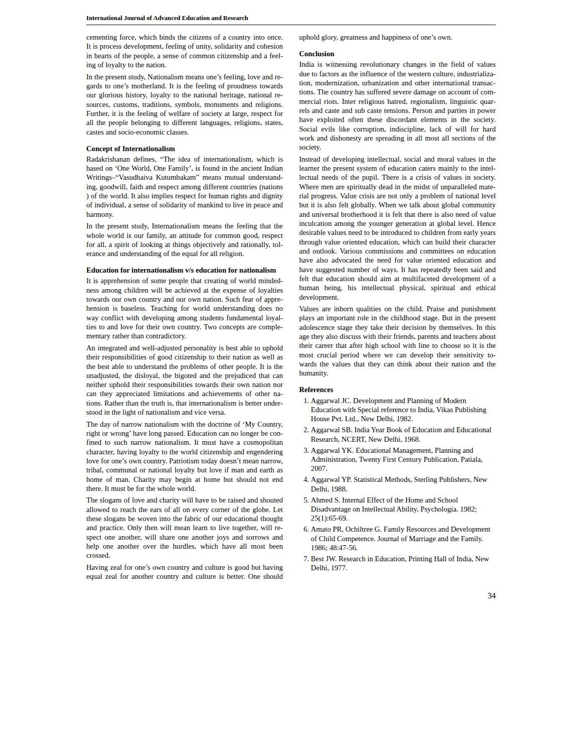International Journal of Advanced Education and Research
cementing force, which binds the citizens of a country into once. It is process development, feeling of unity, solidarity and cohesion in hearts of the people, a sense of common citizenship and a feeling of loyalty to the nation.
In the present study, Nationalism means one’s feeling, love and regards to one’s motherland. It is the feeling of proudness towards our glorious history, loyalty to the national heritage, national resources, customs, traditions, symbols, monuments and religions. Further, it is the feeling of welfare of society at large, respect for all the people belonging to different languages, religions, states, castes and socio-economic classes.
Concept of Internationalism
Radakrishanan defines, “The idea of internationalism, which is based on ‘One World, One Family’, is found in the ancient Indian Writings–“Vasudhaiva Kutumbakam” means mutual understanding, goodwill, faith and respect among different countries (nations ) of the world. It also implies respect for human rights and dignity of individual, a sense of solidarity of mankind to live in peace and harmony.
In the present study, Internationalism means the feeling that the whole world is our family, an attitude for common good, respect for all, a spirit of looking at things objectively and rationally, tolerance and understanding of the equal for all religion.
Education for internationalism v/s education for nationalism
It is apprehension of some people that creating of world mindedness among children will be achieved at the expense of loyalties towards our own country and our own nation. Such fear of apprehension is baseless. Teaching for world understanding does no way conflict with developing among students fundamental loyalties to and love for their own country. Two concepts are complementary rather than contradictory.
An integrated and well-adjusted personality is best able to uphold their responsibilities of good citizenship to their nation as well as the best able to understand the problems of other people. It is the unadjusted, the disloyal, the bigoted and the prejudiced that can neither uphold their responsibilities towards their own nation nor can they appreciated limitations and achievements of other nations. Rather than the truth is, that internationalism is better understood in the light of nationalism and vice versa.
The day of narrow nationalism with the doctrine of ‘My Country, right or wrong’ have long passed. Education can no longer be confined to such narrow nationalism. It must have a cosmopolitan character, having loyalty to the world citizenship and engendering love for one’s own country. Patriotism today doesn’t mean narrow, tribal, communal or national loyalty but love if man and earth as home of man. Charity may begin at home but should not end there. It must be for the whole world.
The slogans of love and charity will have to be raised and shouted allowed to reach the ears of all on every corner of the globe. Let these slogans be woven into the fabric of our educational thought and practice. Only then will mean learn to live together, will respect one another, will share one another joys and sorrows and help one another over the hurdles, which have all most been crossed.
Having zeal for one’s own country and culture is good but having equal zeal for another country and culture is better. One should uphold glory, greatness and happiness of one’s own.
Conclusion
India is witnessing revolutionary changes in the field of values due to factors as the influence of the western culture, industrialization, modernization, urbanization and other international transactions. The country has suffered severe damage on account of commercial riots. Inter religious hatred, regionalism, linguistic quarrels and caste and sub caste tensions. Person and parties in power have exploited often these discordant elements in the society. Social evils like corruption, indiscipline, lack of will for hard work and dishonesty are spreading in all most all sections of the society.
Instead of developing intellectual, social and moral values in the learner the present system of education caters mainly to the intellectual needs of the pupil. There is a crisis of values in society. Where men are spiritually dead in the midst of unparalleled material progress. Value crisis are not only a problem of national level but it is also felt globally. When we talk about global community and universal brotherhood it is felt that there is also need of value inculcation among the younger generation at global level. Hence desirable values need to be introduced to children from early years through value oriented education, which can build their character and outlook. Various commissions and committees on education have also advocated the need for value oriented education and have suggested number of ways. It has repeatedly been said and felt that education should aim at multifaceted development of a human being, his intellectual physical, spiritual and ethical development.
Values are inborn qualities on the child. Praise and punishment plays an important role in the childhood stage. But in the present adolescence stage they take their decision by themselves. In this age they also discuss with their friends, parents and teachers about their career that after high school with line to choose so it is the most crucial period where we can develop their sensitivity towards the values that they can think about their nation and the humanity.
References
Aggarwal JC. Development and Planning of Modern Education with Special reference to India, Vikas Publishing House Pvt. Ltd., New Delhi, 1982.
Aggarwal SB. India Year Book of Education and Educational Research, NCERT, New Delhi, 1968.
Aggarwal YK. Educational Management, Planning and Administration, Twenty First Century Publication, Patiala, 2007.
Aggarwal YP. Statistical Methods, Sterling Publishers, New Delhi, 1988.
Ahmed S. Internal Effect of the Home and School Disadvantage on Intellectual Ability, Psychologia. 1982; 25(1):65-69.
Amato PR, Ochiltree G. Family Resources and Development of Child Competence. Journal of Marriage and the Family. 1986; 48:47-56.
Best JW. Research in Education, Printing Hall of India, New Delhi, 1977.
34